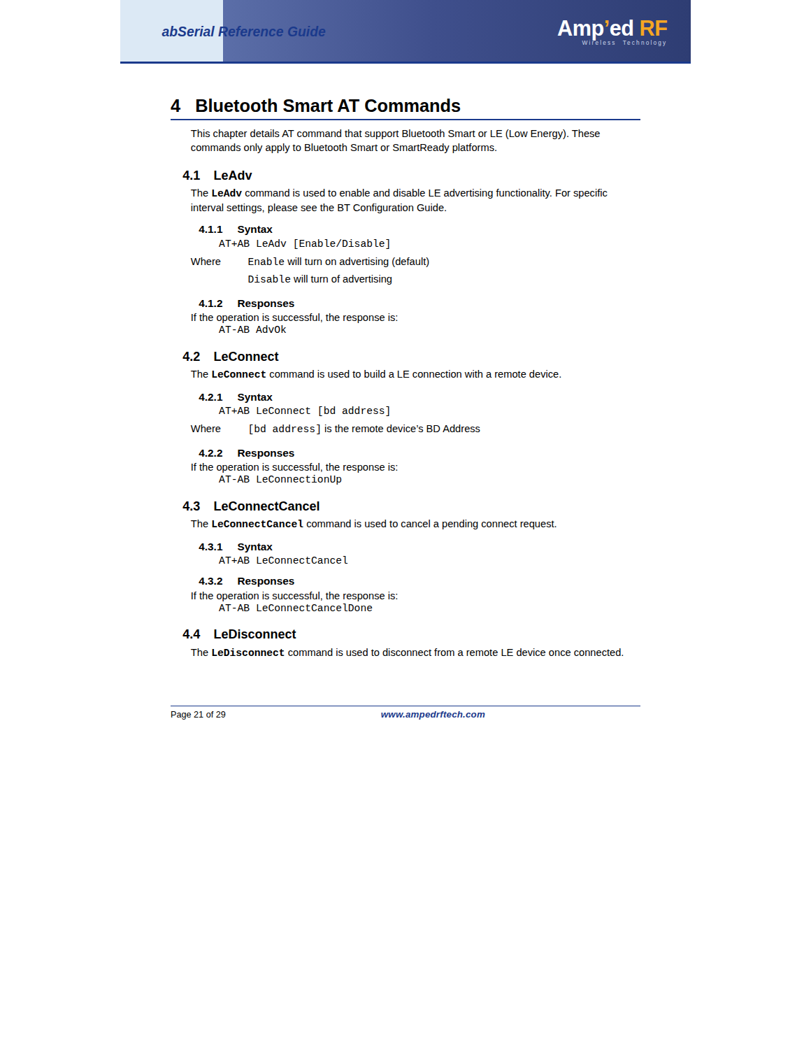abSerial Reference Guide
Amp’ed RF
Wireless Technology
4 Bluetooth Smart AT Commands
This chapter details AT command that support Bluetooth Smart or LE (Low Energy). These commands only apply to Bluetooth Smart or SmartReady platforms.
4.1 LeAdv
The LeAdv command is used to enable and disable LE advertising functionality. For specific interval settings, please see the BT Configuration Guide.
4.1.1 Syntax
AT+AB LeAdv [Enable/Disable]
Where
Enable will turn on advertising (default)
Disable will turn of advertising
4.1.2 Responses
If the operation is successful, the response is:
AT-AB AdvOk
4.2 LeConnect
The LeConnect command is used to build a LE connection with a remote device.
4.2.1 Syntax
AT+AB LeConnect [bd address]
Where
[bd address] is the remote device’s BD Address
4.2.2 Responses
If the operation is successful, the response is:
AT-AB LeConnectionUp
4.3 LeConnectCancel
The LeConnectCancel command is used to cancel a pending connect request.
4.3.1 Syntax
AT+AB LeConnectCancel
4.3.2 Responses
If the operation is successful, the response is:
AT-AB LeConnectCancelDone
4.4 LeDisconnect
The LeDisconnect command is used to disconnect from a remote LE device once connected.
Page 21 of 29
www.ampedrftech.com